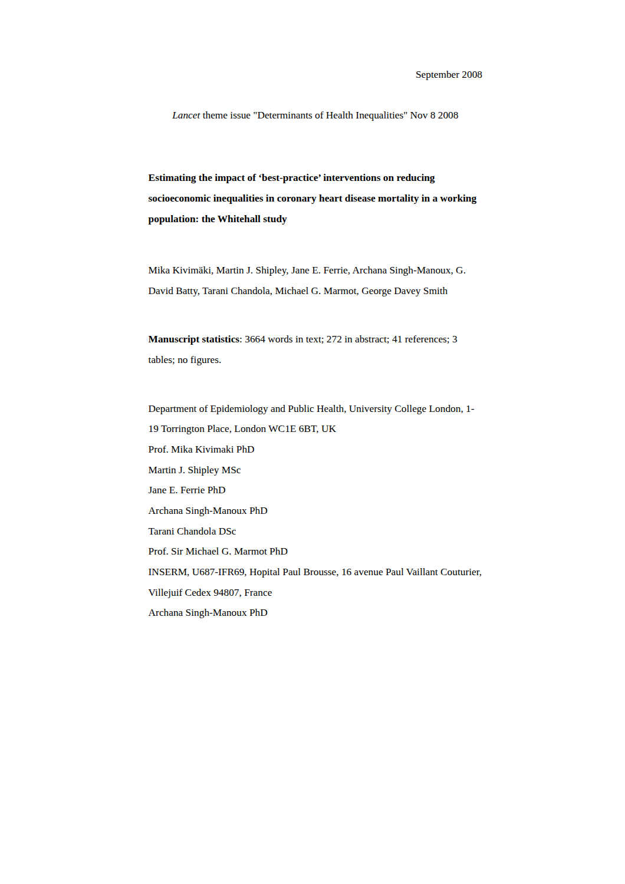September 2008
Lancet theme issue "Determinants of Health Inequalities" Nov 8 2008
Estimating the impact of ‘best-practice’ interventions on reducing socioeconomic inequalities in coronary heart disease mortality in a working population: the Whitehall study
Mika Kivimäki, Martin J. Shipley, Jane E. Ferrie, Archana Singh-Manoux, G. David Batty, Tarani Chandola, Michael G. Marmot, George Davey Smith
Manuscript statistics: 3664 words in text; 272 in abstract; 41 references; 3 tables; no figures.
Department of Epidemiology and Public Health, University College London, 1-19 Torrington Place, London WC1E 6BT, UK
Prof. Mika Kivimaki PhD
Martin J. Shipley MSc
Jane E. Ferrie PhD
Archana Singh-Manoux PhD
Tarani Chandola DSc
Prof. Sir Michael G. Marmot PhD
INSERM, U687-IFR69, Hopital Paul Brousse, 16 avenue Paul Vaillant Couturier, Villejuif Cedex 94807, France
Archana Singh-Manoux PhD